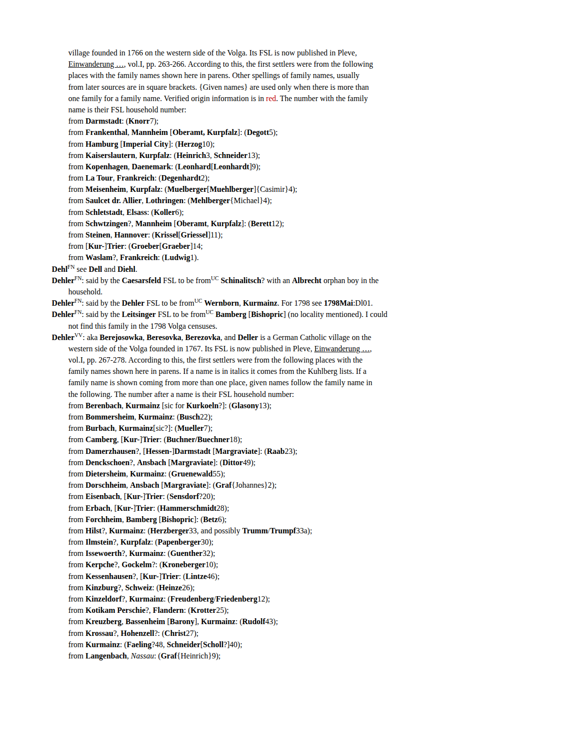village founded in 1766 on the western side of the Volga. Its FSL is now published in Pleve,
Einwanderung …, vol.I, pp. 263-266. According to this, the first settlers were from the following
places with the family names shown here in parens. Other spellings of family names, usually
from later sources are in square brackets. {Given names} are used only when there is more than
one family for a family name. Verified origin information is in red. The number with the family
name is their FSL household number:
from Darmstadt: (Knorr7);
from Frankenthal, Mannheim [Oberamt, Kurpfalz]: (Degott5);
from Hamburg [Imperial City]: (Herzog10);
from Kaiserslautern, Kurpfalz: (Heinrich3, Schneider13);
from Kopenhagen, Daenemark: (Leonhard[Leonhardt]9);
from La Tour, Frankreich: (Degenhardt2);
from Meisenheim, Kurpfalz: (Muelberger[Muehlberger]{Casimir}4);
from Saulcet dr. Allier, Lothringen: (Mehlberger{Michael}4);
from Schletstadt, Elsass: (Koller6);
from Schwtzingen?, Mannheim [Oberamt, Kurpfalz]: (Berett12);
from Steinen, Hannover: (Krissel[Griessel]11);
from [Kur-]Trier: (Groeber[Graeber]14;
from Waslam?, Frankreich: (Ludwig1).
DehlFN see Dell and Diehl.
DehlerFN: said by the Caesarsfeld FSL to be fromUC Schinalitsch? with an Albrecht orphan boy in the
household.
DehlerFN: said by the Dehler FSL to be fromUC Wernborn, Kurmainz. For 1798 see 1798Mai:Dl01.
DehlerFN: said by the Leitsinger FSL to be fromUC Bamberg [Bishopric] (no locality mentioned). I could
not find this family in the 1798 Volga censuses.
DehlerVV: aka Berejosowka, Beresovka, Berezovka, and Deller is a German Catholic village on the
western side of the Volga founded in 1767. Its FSL is now published in Pleve, Einwanderung …,
vol.I, pp. 267-278. According to this, the first settlers were from the following places with the
family names shown here in parens. If a name is in italics it comes from the Kuhlberg lists. If a
family name is shown coming from more than one place, given names follow the family name in
the following. The number after a name is their FSL household number:
from Berenbach, Kurmainz [sic for Kurkoeln?]: (Glasony13);
from Bommersheim, Kurmainz: (Busch22);
from Burbach, Kurmainz[sic?]: (Mueller7);
from Camberg, [Kur-]Trier: (Buchner/Buechner18);
from Damerzhausen?, [Hessen-]Darmstadt [Margraviate]: (Raab23);
from Denckschoen?, Ansbach [Margraviate]: (Dittor49);
from Dietersheim, Kurmainz: (Gruenewald55);
from Dorschheim, Ansbach [Margraviate]: (Graf{Johannes}2);
from Eisenbach, [Kur-]Trier: (Sensdorf?20);
from Erbach, [Kur-]Trier: (Hammerschmidt28);
from Forchheim, Bamberg [Bishopric]: (Betz6);
from Hilst?, Kurmainz: (Herzberger33, and possibly Trumm/Trumpf33a);
from Ilmstein?, Kurpfalz: (Papenberger30);
from Issewoerth?, Kurmainz: (Guenther32);
from Kerpche?, Gockelm?: (Kroneberger10);
from Kessenhausen?, [Kur-]Trier: (Lintze46);
from Kinzburg?, Schweiz: (Heinze26);
from Kinzeldorf?, Kurmainz: (Freudenberg/Friedenberg12);
from Kotikam Perschie?, Flandern: (Krotter25);
from Kreuzberg, Bassenheim [Barony], Kurmainz: (Rudolf43);
from Krossau?, Hohenzell?: (Christ27);
from Kurmainz: (Faeling?48, Schneider[Scholl?]40);
from Langenbach, Nassau: (Graf{Heinrich}9);